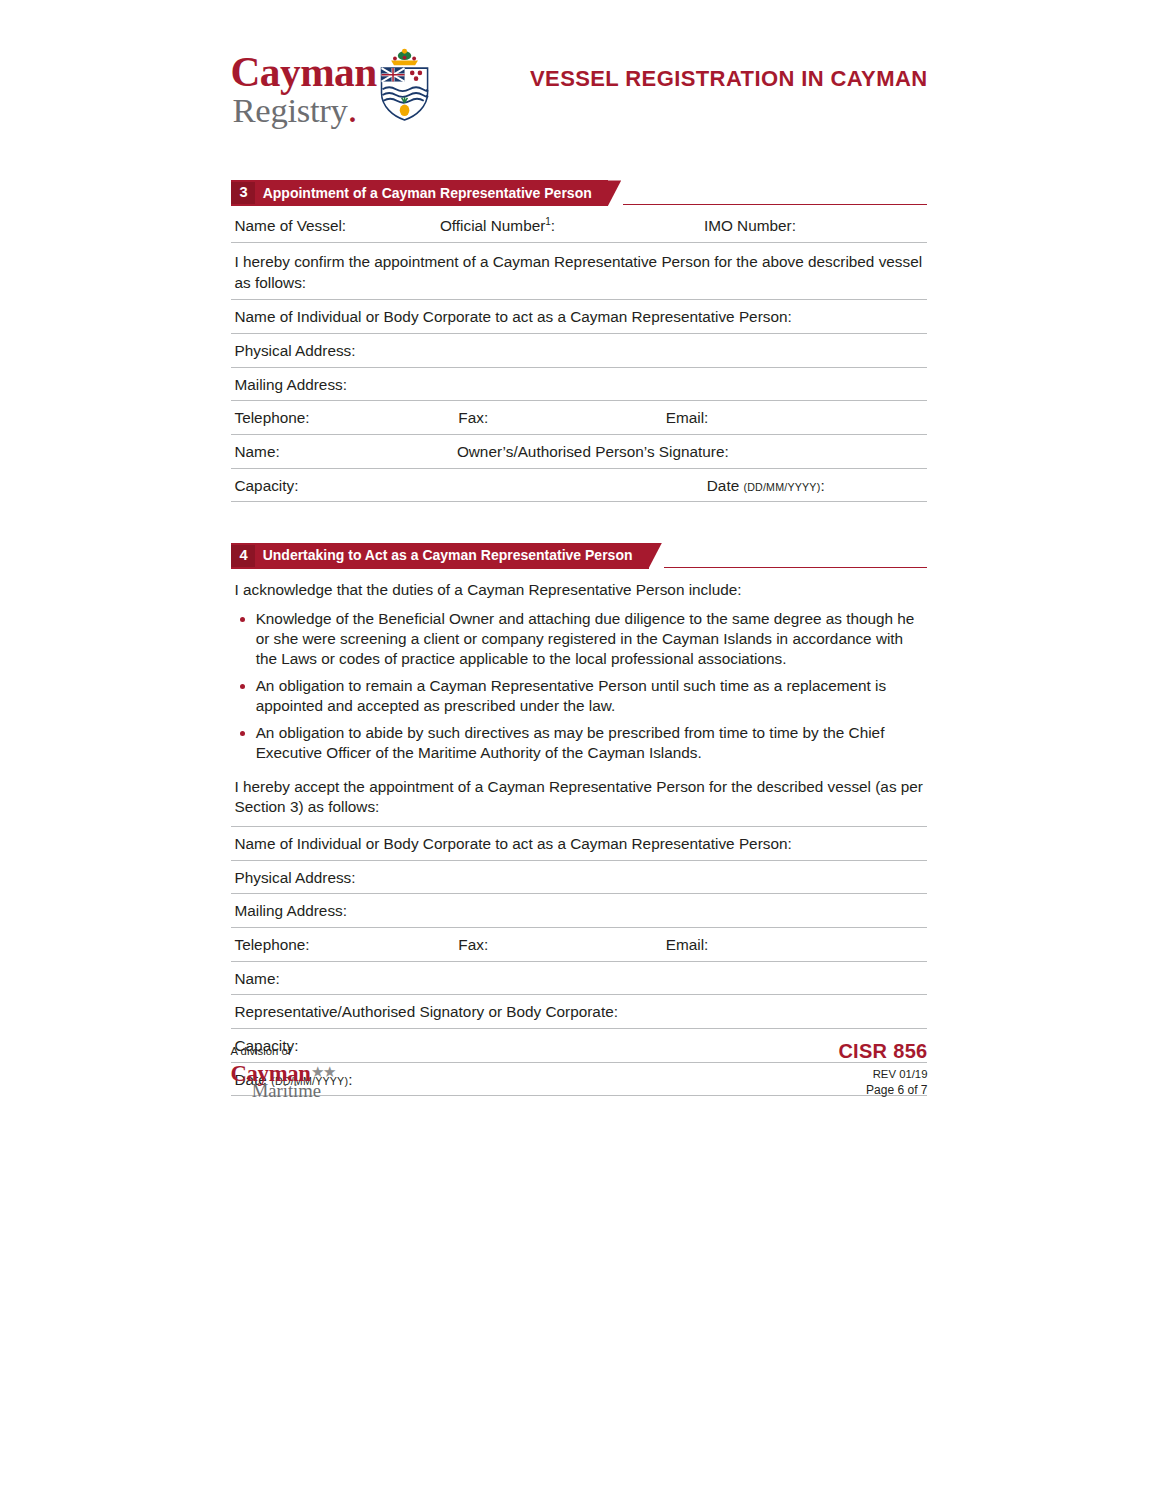Cayman
Registry.
Vessel Registration in Cayman
3 Appointment of a Cayman Representative Person
Name of Vessel: Official Number1: IMO Number:
I hereby confirm the appointment of a Cayman Representative Person for the above described vessel as follows:
Name of Individual or Body Corporate to act as a Cayman Representative Person:
Physical Address:
Mailing Address:
Telephone: Fax: Email:
Name: Owner’s/Authorised Person’s Signature:
Capacity: Date (DD/MM/YYYY):
4 Undertaking to Act as a Cayman Representative Person
I acknowledge that the duties of a Cayman Representative Person include:
Knowledge of the Beneficial Owner and attaching due diligence to the same degree as though he or she were screening a client or company registered in the Cayman Islands in accordance with the Laws or codes of practice applicable to the local professional associations.
An obligation to remain a Cayman Representative Person until such time as a replacement is appointed and accepted as prescribed under the law.
An obligation to abide by such directives as may be prescribed from time to time by the Chief Executive Officer of the Maritime Authority of the Cayman Islands.
I hereby accept the appointment of a Cayman Representative Person for the described vessel (as per Section 3) as follows:
Name of Individual or Body Corporate to act as a Cayman Representative Person:
Physical Address:
Mailing Address:
Telephone: Fax: Email:
Name:
Representative/Authorised Signatory or Body Corporate:
Capacity:
Date (DD/MM/YYYY):
A division of
Cayman★★ Maritime
CISR 856
REV 01/19
Page 6 of 7